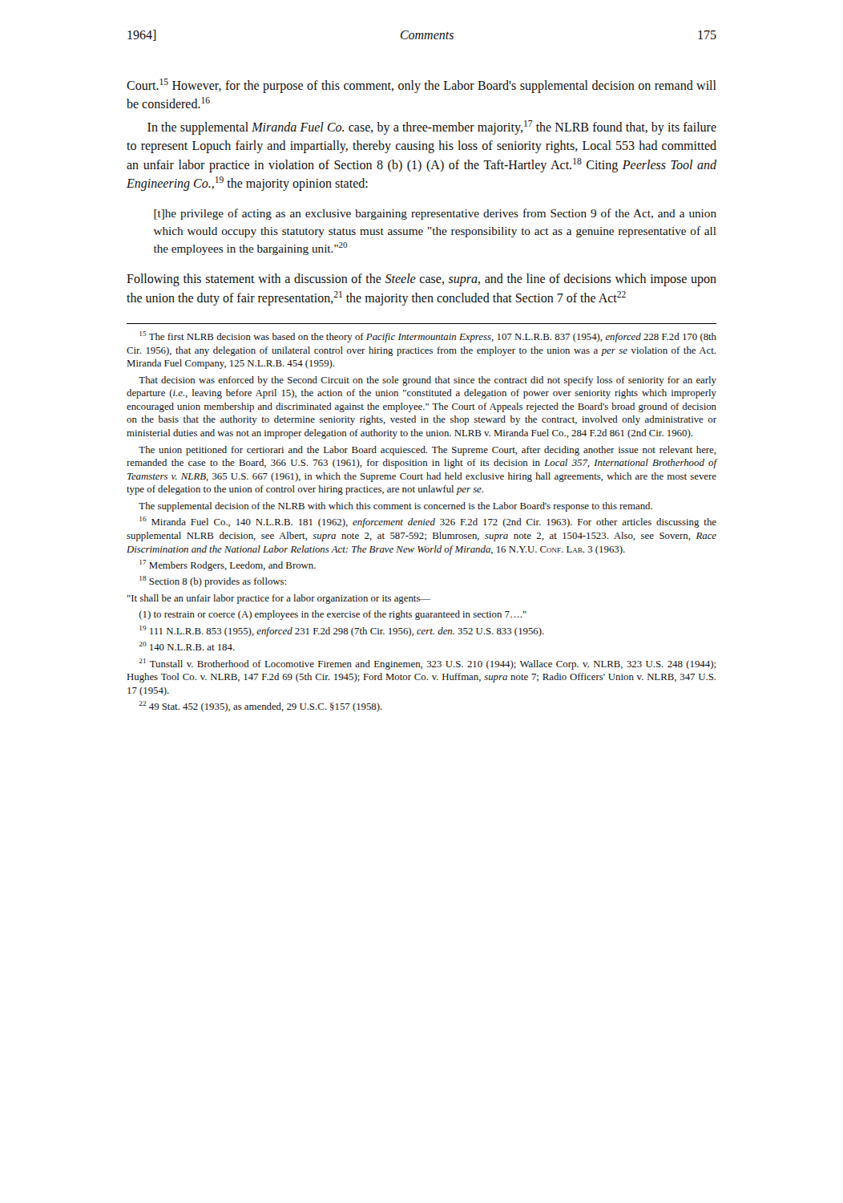1964] Comments 175
Court.15 However, for the purpose of this comment, only the Labor Board's supplemental decision on remand will be considered.16
In the supplemental Miranda Fuel Co. case, by a three-member majority,17 the NLRB found that, by its failure to represent Lopuch fairly and impartially, thereby causing his loss of seniority rights, Local 553 had committed an unfair labor practice in violation of Section 8 (b) (1) (A) of the Taft-Hartley Act.18 Citing Peerless Tool and Engineering Co.,19 the majority opinion stated:
[t]he privilege of acting as an exclusive bargaining representative derives from Section 9 of the Act, and a union which would occupy this statutory status must assume "the responsibility to act as a genuine representative of all the employees in the bargaining unit."20
Following this statement with a discussion of the Steele case, supra, and the line of decisions which impose upon the union the duty of fair representation,21 the majority then concluded that Section 7 of the Act22
15 The first NLRB decision was based on the theory of Pacific Intermountain Express, 107 N.L.R.B. 837 (1954), enforced 228 F.2d 170 (8th Cir. 1956), that any delegation of unilateral control over hiring practices from the employer to the union was a per se violation of the Act. Miranda Fuel Company, 125 N.L.R.B. 454 (1959).
That decision was enforced by the Second Circuit on the sole ground that since the contract did not specify loss of seniority for an early departure (i.e., leaving before April 15), the action of the union "constituted a delegation of power over seniority rights which improperly encouraged union membership and discriminated against the employee." The Court of Appeals rejected the Board's broad ground of decision on the basis that the authority to determine seniority rights, vested in the shop steward by the contract, involved only administrative or ministerial duties and was not an improper delegation of authority to the union. NLRB v. Miranda Fuel Co., 284 F.2d 861 (2nd Cir. 1960).
The union petitioned for certiorari and the Labor Board acquiesced. The Supreme Court, after deciding another issue not relevant here, remanded the case to the Board, 366 U.S. 763 (1961), for disposition in light of its decision in Local 357, International Brotherhood of Teamsters v. NLRB, 365 U.S. 667 (1961), in which the Supreme Court had held exclusive hiring hall agreements, which are the most severe type of delegation to the union of control over hiring practices, are not unlawful per se.
The supplemental decision of the NLRB with which this comment is concerned is the Labor Board's response to this remand.
16 Miranda Fuel Co., 140 N.L.R.B. 181 (1962), enforcement denied 326 F.2d 172 (2nd Cir. 1963). For other articles discussing the supplemental NLRB decision, see Albert, supra note 2, at 587-592; Blumrosen, supra note 2, at 1504-1523. Also, see Sovern, Race Discrimination and the National Labor Relations Act: The Brave New World of Miranda, 16 N.Y.U. Conf. Lab. 3 (1963).
17 Members Rodgers, Leedom, and Brown.
18 Section 8 (b) provides as follows:
"It shall be an unfair labor practice for a labor organization or its agents—
(1) to restrain or coerce (A) employees in the exercise of the rights guaranteed in section 7…."
19 111 N.L.R.B. 853 (1955), enforced 231 F.2d 298 (7th Cir. 1956), cert. den. 352 U.S. 833 (1956).
20 140 N.L.R.B. at 184.
21 Tunstall v. Brotherhood of Locomotive Firemen and Enginemen, 323 U.S. 210 (1944); Wallace Corp. v. NLRB, 323 U.S. 248 (1944); Hughes Tool Co. v. NLRB, 147 F.2d 69 (5th Cir. 1945); Ford Motor Co. v. Huffman, supra note 7; Radio Officers' Union v. NLRB, 347 U.S. 17 (1954).
22 49 Stat. 452 (1935), as amended, 29 U.S.C. §157 (1958).